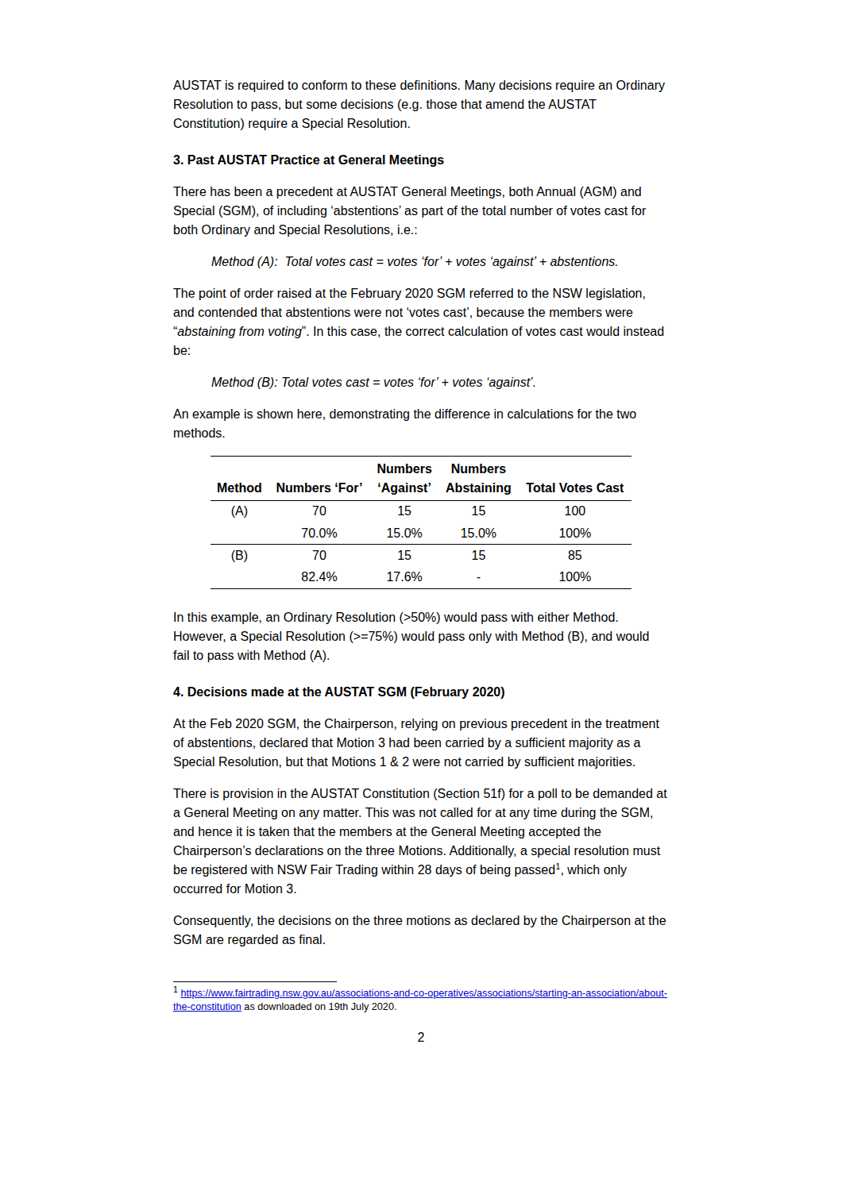AUSTAT is required to conform to these definitions. Many decisions require an Ordinary Resolution to pass, but some decisions (e.g. those that amend the AUSTAT Constitution) require a Special Resolution.
3. Past AUSTAT Practice at General Meetings
There has been a precedent at AUSTAT General Meetings, both Annual (AGM) and Special (SGM), of including ‘abstentions’ as part of the total number of votes cast for both Ordinary and Special Resolutions, i.e.:
Method (A): Total votes cast = votes ‘for’ + votes ‘against’ + abstentions.
The point of order raised at the February 2020 SGM referred to the NSW legislation, and contended that abstentions were not ‘votes cast’, because the members were “abstaining from voting”. In this case, the correct calculation of votes cast would instead be:
Method (B): Total votes cast = votes ‘for’ + votes ‘against’.
An example is shown here, demonstrating the difference in calculations for the two methods.
| Method | Numbers ‘For’ | Numbers ‘Against’ | Numbers Abstaining | Total Votes Cast |
| --- | --- | --- | --- | --- |
| (A) | 70 | 15 | 15 | 100 |
| | 70.0% | 15.0% | 15.0% | 100% |
| (B) | 70 | 15 | 15 | 85 |
| | 82.4% | 17.6% | - | 100% |
In this example, an Ordinary Resolution (>50%) would pass with either Method. However, a Special Resolution (>=75%) would pass only with Method (B), and would fail to pass with Method (A).
4. Decisions made at the AUSTAT SGM (February 2020)
At the Feb 2020 SGM, the Chairperson, relying on previous precedent in the treatment of abstentions, declared that Motion 3 had been carried by a sufficient majority as a Special Resolution, but that Motions 1 & 2 were not carried by sufficient majorities.
There is provision in the AUSTAT Constitution (Section 51f) for a poll to be demanded at a General Meeting on any matter. This was not called for at any time during the SGM, and hence it is taken that the members at the General Meeting accepted the Chairperson’s declarations on the three Motions. Additionally, a special resolution must be registered with NSW Fair Trading within 28 days of being passed1, which only occurred for Motion 3.
Consequently, the decisions on the three motions as declared by the Chairperson at the SGM are regarded as final.
1 https://www.fairtrading.nsw.gov.au/associations-and-co-operatives/associations/starting-an-association/about-the-constitution as downloaded on 19th July 2020.
2